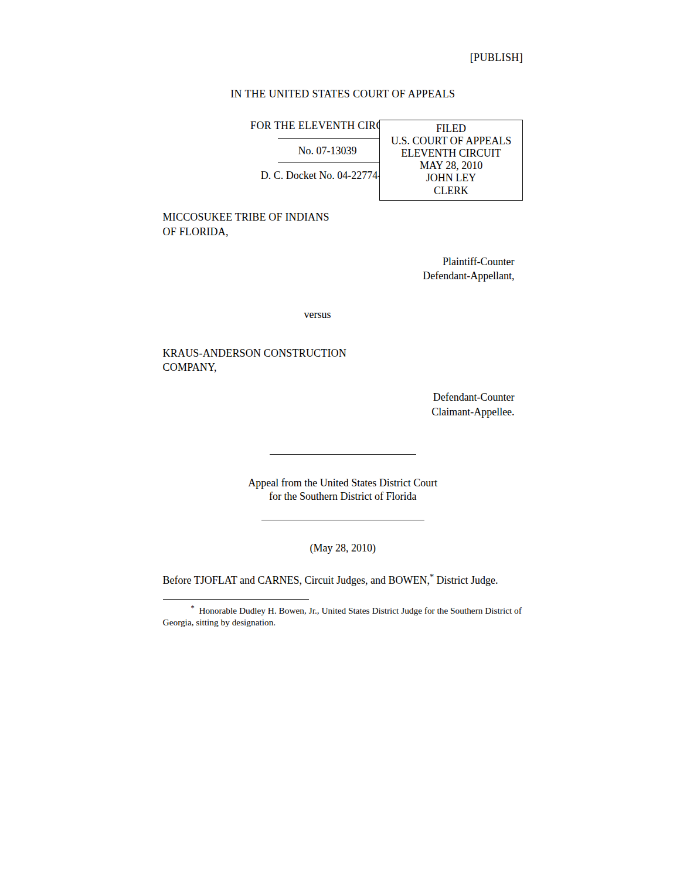[PUBLISH]
IN THE UNITED STATES COURT OF APPEALS
FOR THE ELEVENTH CIRCUIT
FILED
U.S. COURT OF APPEALS
ELEVENTH CIRCUIT
MAY 28, 2010
JOHN LEY
CLERK
No. 07-13039
D. C. Docket No. 04-22774-CV-UU
MICCOSUKEE TRIBE OF INDIANS
OF FLORIDA,
Plaintiff-Counter
Defendant-Appellant,
versus
KRAUS-ANDERSON CONSTRUCTION
COMPANY,
Defendant-Counter
Claimant-Appellee.
Appeal from the United States District Court
for the Southern District of Florida
(May 28, 2010)
Before TJOFLAT and CARNES, Circuit Judges, and BOWEN,* District Judge.
* Honorable Dudley H. Bowen, Jr., United States District Judge for the Southern District of Georgia, sitting by designation.